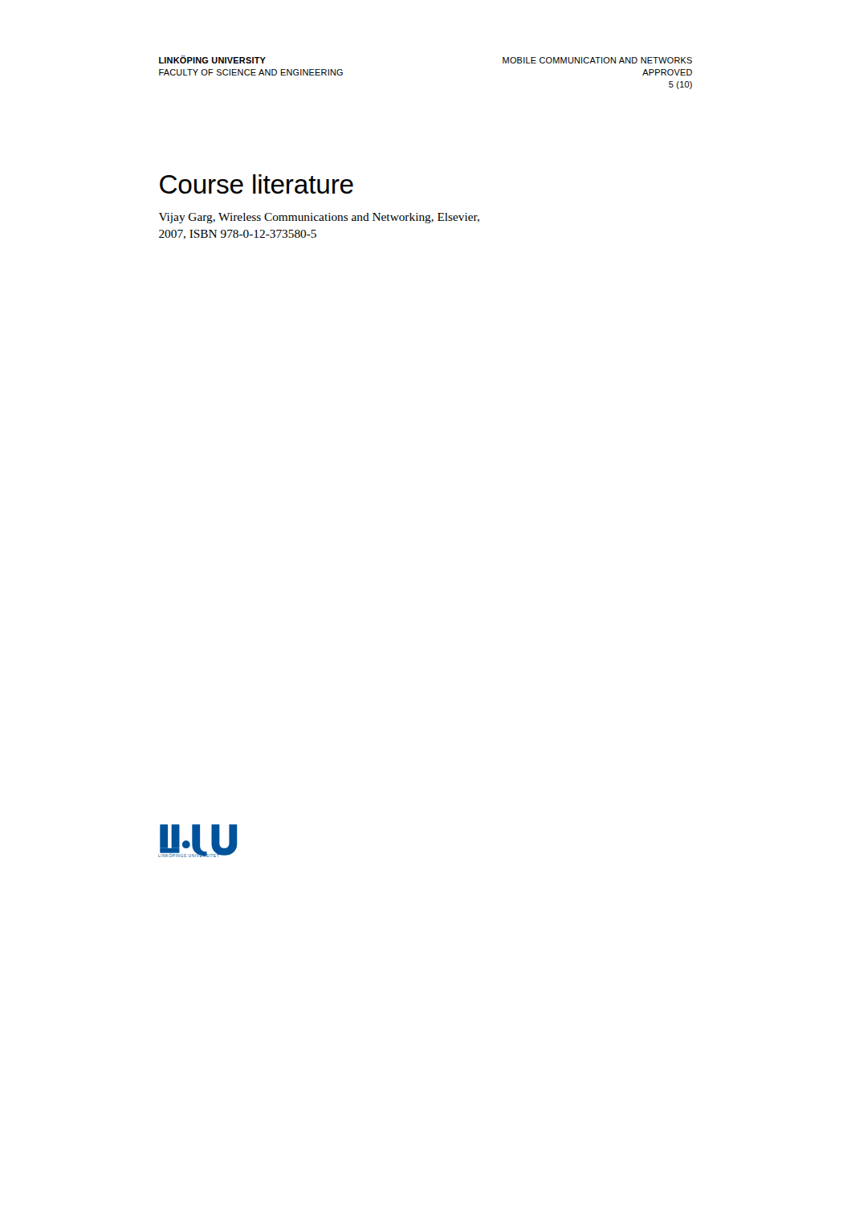LINKÖPING UNIVERSITY
FACULTY OF SCIENCE AND ENGINEERING
MOBILE COMMUNICATION AND NETWORKS
APPROVED
5 (10)
Course literature
Vijay Garg, Wireless Communications and Networking, Elsevier, 2007, ISBN 978-0-12-373580-5
LINKÖPINGS UNIVERSITET